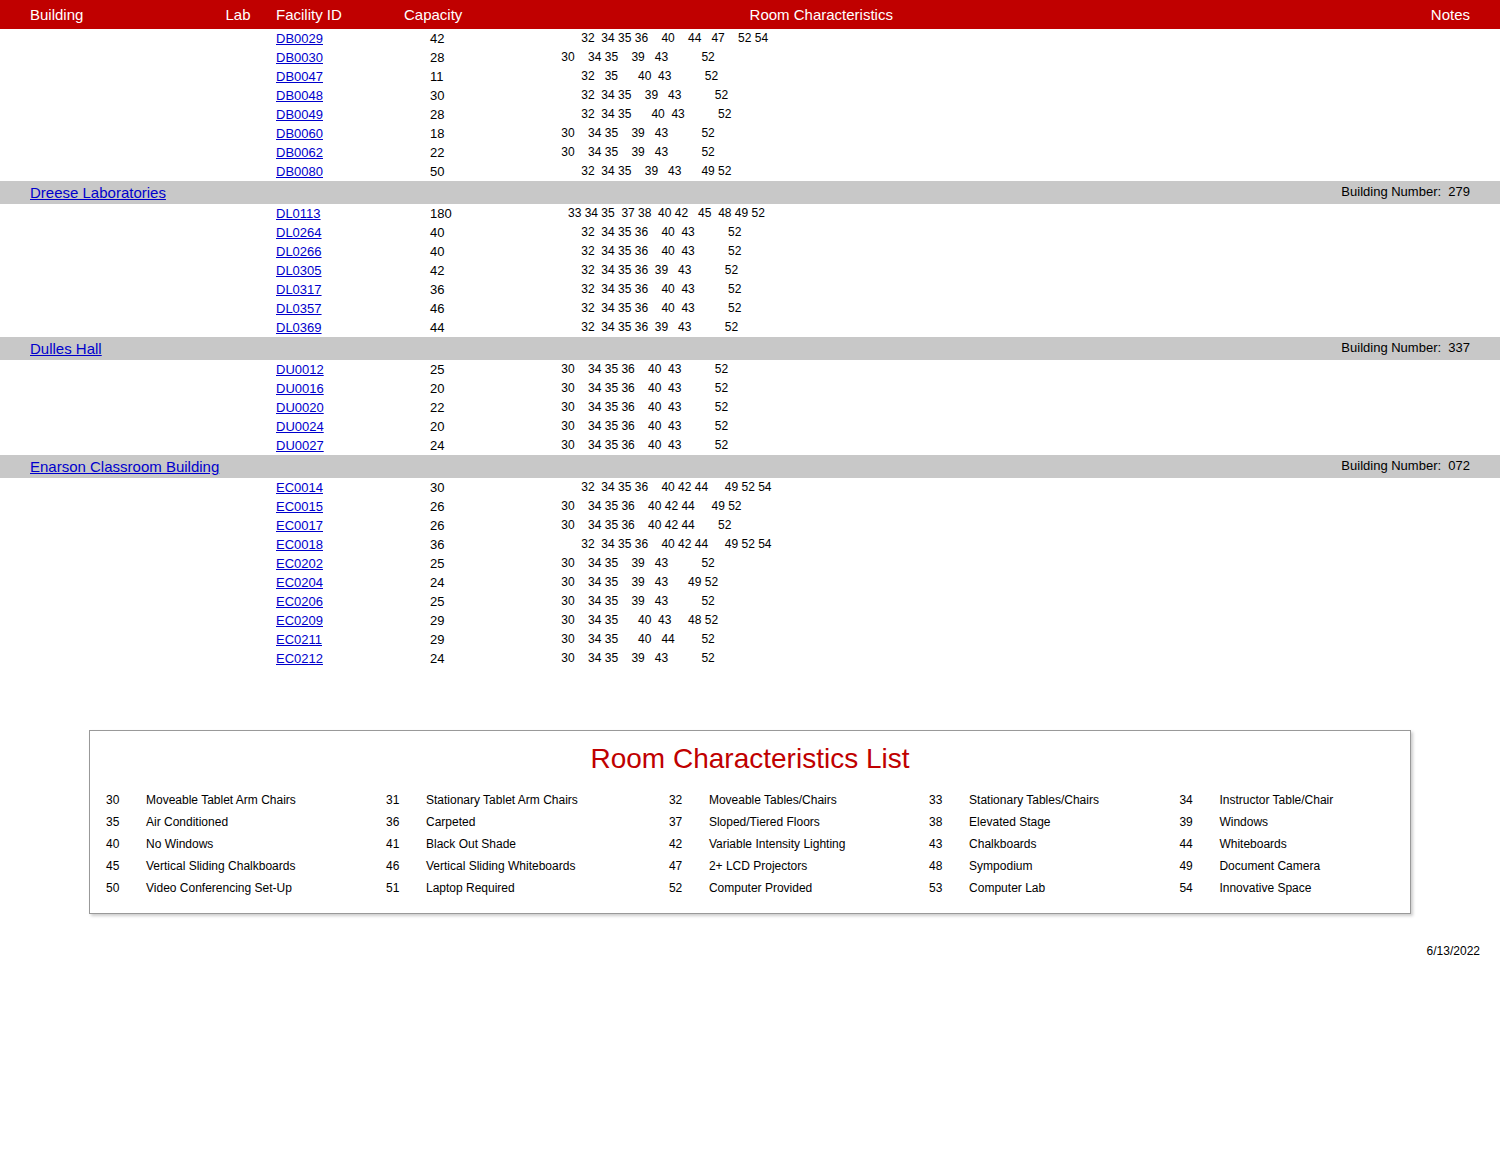| Building | Lab | Facility ID | Capacity | Room Characteristics | Notes |
| --- | --- | --- | --- | --- | --- |
| | | DB0029 | 42 | 32 34 35 36 40 44 47 52 54 | |
| | | DB0030 | 28 | 30 34 35 39 43 52 | |
| | | DB0047 | 11 | 32 35 40 43 52 | |
| | | DB0048 | 30 | 32 34 35 39 43 52 | |
| | | DB0049 | 28 | 32 34 35 40 43 52 | |
| | | DB0060 | 18 | 30 34 35 39 43 52 | |
| | | DB0062 | 22 | 30 34 35 39 43 52 | |
| | | DB0080 | 50 | 32 34 35 39 43 49 52 | |
| Dreese Laboratories | | Building Number: 279 |
| | | DL0113 | 180 | 33 34 35 37 38 40 42 45 48 49 52 | |
| | | DL0264 | 40 | 32 34 35 36 40 43 52 | |
| | | DL0266 | 40 | 32 34 35 36 40 43 52 | |
| | | DL0305 | 42 | 32 34 35 36 39 43 52 | |
| | | DL0317 | 36 | 32 34 35 36 40 43 52 | |
| | | DL0357 | 46 | 32 34 35 36 40 43 52 | |
| | | DL0369 | 44 | 32 34 35 36 39 43 52 | |
| Dulles Hall | | Building Number: 337 |
| | | DU0012 | 25 | 30 34 35 36 40 43 52 | |
| | | DU0016 | 20 | 30 34 35 36 40 43 52 | |
| | | DU0020 | 22 | 30 34 35 36 40 43 52 | |
| | | DU0024 | 20 | 30 34 35 36 40 43 52 | |
| | | DU0027 | 24 | 30 34 35 36 40 43 52 | |
| Enarson Classroom Building | | Building Number: 072 |
| | | EC0014 | 30 | 32 34 35 36 40 42 44 49 52 54 | |
| | | EC0015 | 26 | 30 34 35 36 40 42 44 49 52 | |
| | | EC0017 | 26 | 30 34 35 36 40 42 44 52 | |
| | | EC0018 | 36 | 32 34 35 36 40 42 44 49 52 54 | |
| | | EC0202 | 25 | 30 34 35 39 43 52 | |
| | | EC0204 | 24 | 30 34 35 39 43 49 52 | |
| | | EC0206 | 25 | 30 34 35 39 43 52 | |
| | | EC0209 | 29 | 30 34 35 40 43 48 52 | |
| | | EC0211 | 29 | 30 34 35 40 44 52 | |
| | | EC0212 | 24 | 30 34 35 39 43 52 | |
Room Characteristics List
| 30 | Moveable Tablet Arm Chairs | 31 | Stationary Tablet Arm Chairs | 32 | Moveable Tables/Chairs | 33 | Stationary Tables/Chairs | 34 | Instructor Table/Chair |
| 35 | Air Conditioned | 36 | Carpeted | 37 | Sloped/Tiered Floors | 38 | Elevated Stage | 39 | Windows |
| 40 | No Windows | 41 | Black Out Shade | 42 | Variable Intensity Lighting | 43 | Chalkboards | 44 | Whiteboards |
| 45 | Vertical Sliding Chalkboards | 46 | Vertical Sliding Whiteboards | 47 | 2+ LCD Projectors | 48 | Sympodium | 49 | Document Camera |
| 50 | Video Conferencing Set-Up | 51 | Laptop Required | 52 | Computer Provided | 53 | Computer Lab | 54 | Innovative Space |
6/13/2022